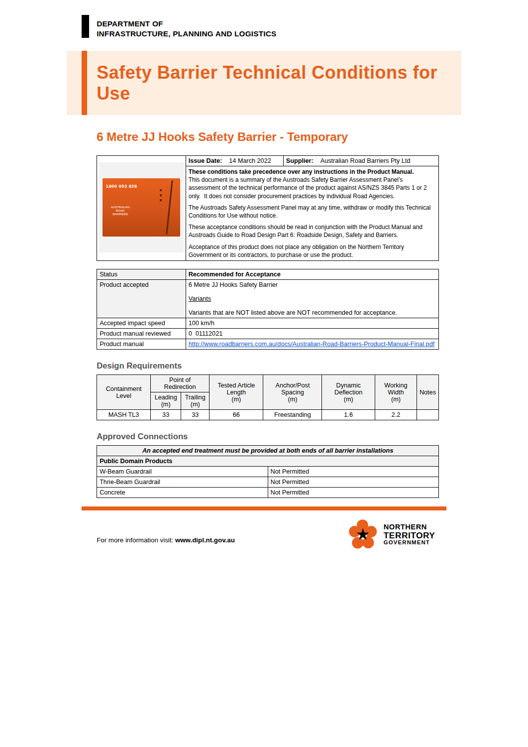DEPARTMENT OF
INFRASTRUCTURE, PLANNING AND LOGISTICS
Safety Barrier Technical Conditions for Use
6 Metre JJ Hooks Safety Barrier - Temporary
| 1800 003 826 AUSTRALIAN ROAD BARRIERS | Issue Date: 14 March 2022 | Supplier: Australian Road Barriers Pty Ltd |
| These conditions take precedence over any instructions in the Product Manual. This document is a summary of the Austroads Safety Barrier Assessment Panel’s assessment of the technical performance of the product against AS/NZS 3845 Parts 1 or 2 only. It does not consider procurement practices by individual Road Agencies. The Austroads Safety Assessment Panel may at any time, withdraw or modify this Technical Conditions for Use without notice. These acceptance conditions should be read in conjunction with the Product Manual and Austroads Guide to Road Design Part 6: Roadside Design, Safety and Barriers. Acceptance of this product does not place any obligation on the Northern Territory Government or its contractors, to purchase or use the product. |
| Status | Recommended for Acceptance |
| Product accepted | 6 Metre JJ Hooks Safety Barrier Variants Variants that are NOT listed above are NOT recommended for acceptance. |
| Accepted impact speed | 100 km/h |
| Product manual reviewed | 0 01112021 |
| Product manual | http://www.roadbarriers.com.au/docs/Australian-Road-Barriers-Product-Manual-Final.pdf |
Design Requirements
| Containment Level | Point of Redirection | Tested Article Length (m) | Anchor/Post Spacing (m) | Dynamic Deflection (m) | Working Width (m) | Notes |
| --- | --- | --- | --- | --- | --- | --- |
| Leading (m) | Trailing (m) |
| MASH TL3 | 33 | 33 | 66 | Freestanding | 1.6 | 2.2 | |
Approved Connections
| An accepted end treatment must be provided at both ends of all barrier installations |
| Public Domain Products |
| W-Beam Guardrail | Not Permitted |
| Thrie-Beam Guardrail | Not Permitted |
| Concrete | Not Permitted |
For more information visit: www.dipl.nt.gov.au
NORTHERN
TERRITORY
GOVERNMENT